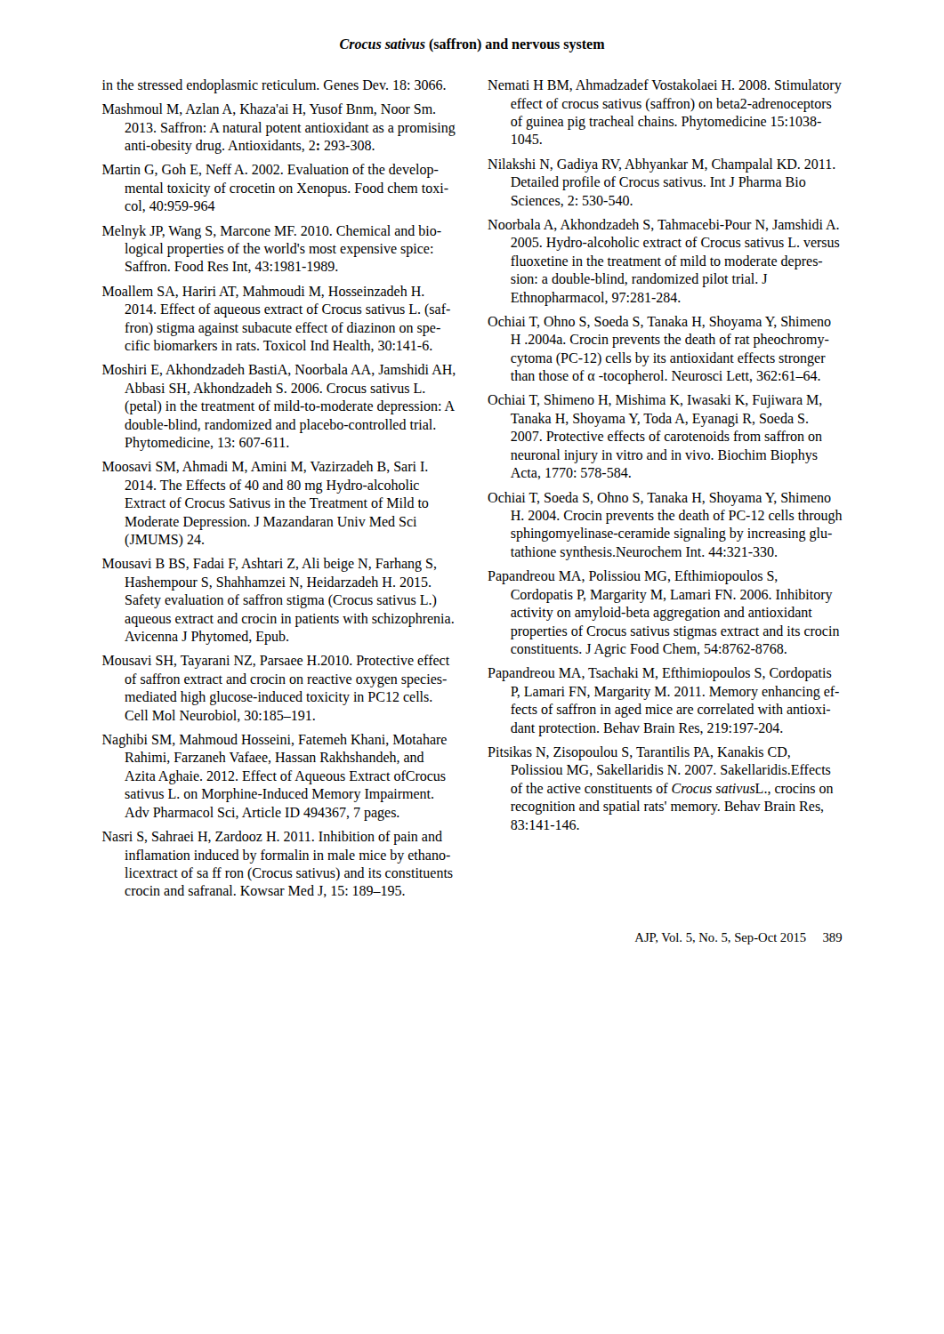Crocus sativus (saffron) and nervous system
in the stressed endoplasmic reticulum. Genes Dev. 18: 3066.
Mashmoul M, Azlan A, Khaza'ai H, Yusof Bnm, Noor Sm. 2013. Saffron: A natural potent antioxidant as a promising anti-obesity drug. Antioxidants, 2: 293-308.
Martin G, Goh E, Neff A. 2002. Evaluation of the developmental toxicity of crocetin on Xenopus. Food chem toxicol, 40:959-964
Melnyk JP, Wang S, Marcone MF. 2010. Chemical and biological properties of the world's most expensive spice: Saffron. Food Res Int, 43:1981-1989.
Moallem SA, Hariri AT, Mahmoudi M, Hosseinzadeh H. 2014. Effect of aqueous extract of Crocus sativus L. (saffron) stigma against subacute effect of diazinon on specific biomarkers in rats. Toxicol Ind Health, 30:141-6.
Moshiri E, Akhondzadeh BastiA, Noorbala AA, Jamshidi AH, Abbasi SH, Akhondzadeh S. 2006. Crocus sativus L.(petal) in the treatment of mild-to-moderate depression: A double-blind, randomized and placebo-controlled trial. Phytomedicine, 13: 607-611.
Moosavi SM, Ahmadi M, Amini M, Vazirzadeh B, Sari I. 2014. The Effects of 40 and 80 mg Hydro-alcoholic Extract of Crocus Sativus in the Treatment of Mild to Moderate Depression. J Mazandaran Univ Med Sci (JMUMS) 24.
Mousavi B BS, Fadai F, Ashtari Z, Ali beige N, Farhang S, Hashempour S, Shahhamzei N, Heidarzadeh H. 2015. Safety evaluation of saffron stigma (Crocus sativus L.) aqueous extract and crocin in patients with schizophrenia. Avicenna J Phytomed, Epub.
Mousavi SH, Tayarani NZ, Parsaee H.2010. Protective effect of saffron extract and crocin on reactive oxygen species-mediated high glucose-induced toxicity in PC12 cells. Cell Mol Neurobiol, 30:185–191.
Naghibi SM, Mahmoud Hosseini, Fatemeh Khani, Motahare Rahimi, Farzaneh Vafaee, Hassan Rakhshandeh, and Azita Aghaie. 2012. Effect of Aqueous Extract ofCrocus sativus L. on Morphine-Induced Memory Impairment. Adv Pharmacol Sci, Article ID 494367, 7 pages.
Nasri S, Sahraei H, Zardooz H. 2011. Inhibition of pain and inflamation induced by formalin in male mice by ethanolicextract of sa ff ron (Crocus sativus) and its constituents crocin and safranal. Kowsar Med J, 15: 189–195.
Nemati H BM, Ahmadzadef Vostakolaei H. 2008. Stimulatory effect of crocus sativus (saffron) on beta2-adrenoceptors of guinea pig tracheal chains. Phytomedicine 15:1038-1045.
Nilakshi N, Gadiya RV, Abhyankar M, Champalal KD. 2011. Detailed profile of Crocus sativus. Int J Pharma Bio Sciences, 2: 530-540.
Noorbala A, Akhondzadeh S, Tahmacebi-Pour N, Jamshidi A. 2005. Hydro-alcoholic extract of Crocus sativus L. versus fluoxetine in the treatment of mild to moderate depression: a double-blind, randomized pilot trial. J Ethnopharmacol, 97:281-284.
Ochiai T, Ohno S, Soeda S, Tanaka H, Shoyama Y, Shimeno H .2004a. Crocin prevents the death of rat pheochromycytoma (PC-12) cells by its antioxidant effects stronger than those of α -tocopherol. Neurosci Lett, 362:61–64.
Ochiai T, Shimeno H, Mishima K, Iwasaki K, Fujiwara M, Tanaka H, Shoyama Y, Toda A, Eyanagi R, Soeda S. 2007. Protective effects of carotenoids from saffron on neuronal injury in vitro and in vivo. Biochim Biophys Acta, 1770: 578-584.
Ochiai T, Soeda S, Ohno S, Tanaka H, Shoyama Y, Shimeno H. 2004. Crocin prevents the death of PC-12 cells through sphingomyelinase-ceramide signaling by increasing glutathione synthesis.Neurochem Int. 44:321-330.
Papandreou MA, Polissiou MG, Efthimiopoulos S, Cordopatis P, Margarity M, Lamari FN. 2006. Inhibitory activity on amyloid-beta aggregation and antioxidant properties of Crocus sativus stigmas extract and its crocin constituents. J Agric Food Chem, 54:8762-8768.
Papandreou MA, Tsachaki M, Efthimiopoulos S, Cordopatis P, Lamari FN, Margarity M. 2011. Memory enhancing effects of saffron in aged mice are correlated with antioxidant protection. Behav Brain Res, 219:197-204.
Pitsikas N, Zisopoulou S, Tarantilis PA, Kanakis CD, Polissiou MG, Sakellaridis N. 2007. Sakellaridis.Effects of the active constituents of Crocus sativus L., crocins on recognition and spatial rats' memory. Behav Brain Res, 83:141-146.
AJP, Vol. 5, No. 5, Sep-Oct 2015 389